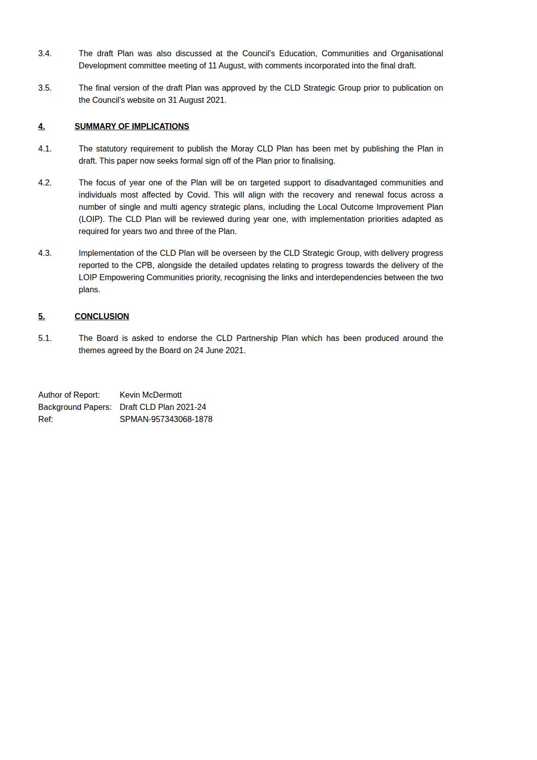3.4.
The draft Plan was also discussed at the Council's Education, Communities and Organisational Development committee meeting of 11 August, with comments incorporated into the final draft.
3.5.
The final version of the draft Plan was approved by the CLD Strategic Group prior to publication on the Council's website on 31 August 2021.
4. SUMMARY OF IMPLICATIONS
4.1.
The statutory requirement to publish the Moray CLD Plan has been met by publishing the Plan in draft. This paper now seeks formal sign off of the Plan prior to finalising.
4.2.
The focus of year one of the Plan will be on targeted support to disadvantaged communities and individuals most affected by Covid. This will align with the recovery and renewal focus across a number of single and multi agency strategic plans, including the Local Outcome Improvement Plan (LOIP). The CLD Plan will be reviewed during year one, with implementation priorities adapted as required for years two and three of the Plan.
4.3.
Implementation of the CLD Plan will be overseen by the CLD Strategic Group, with delivery progress reported to the CPB, alongside the detailed updates relating to progress towards the delivery of the LOIP Empowering Communities priority, recognising the links and interdependencies between the two plans.
5. CONCLUSION
5.1.
The Board is asked to endorse the CLD Partnership Plan which has been produced around the themes agreed by the Board on 24 June 2021.
| Author of Report: | Kevin McDermott |
| Background Papers: | Draft CLD Plan 2021-24 |
| Ref: | SPMAN-957343068-1878 |